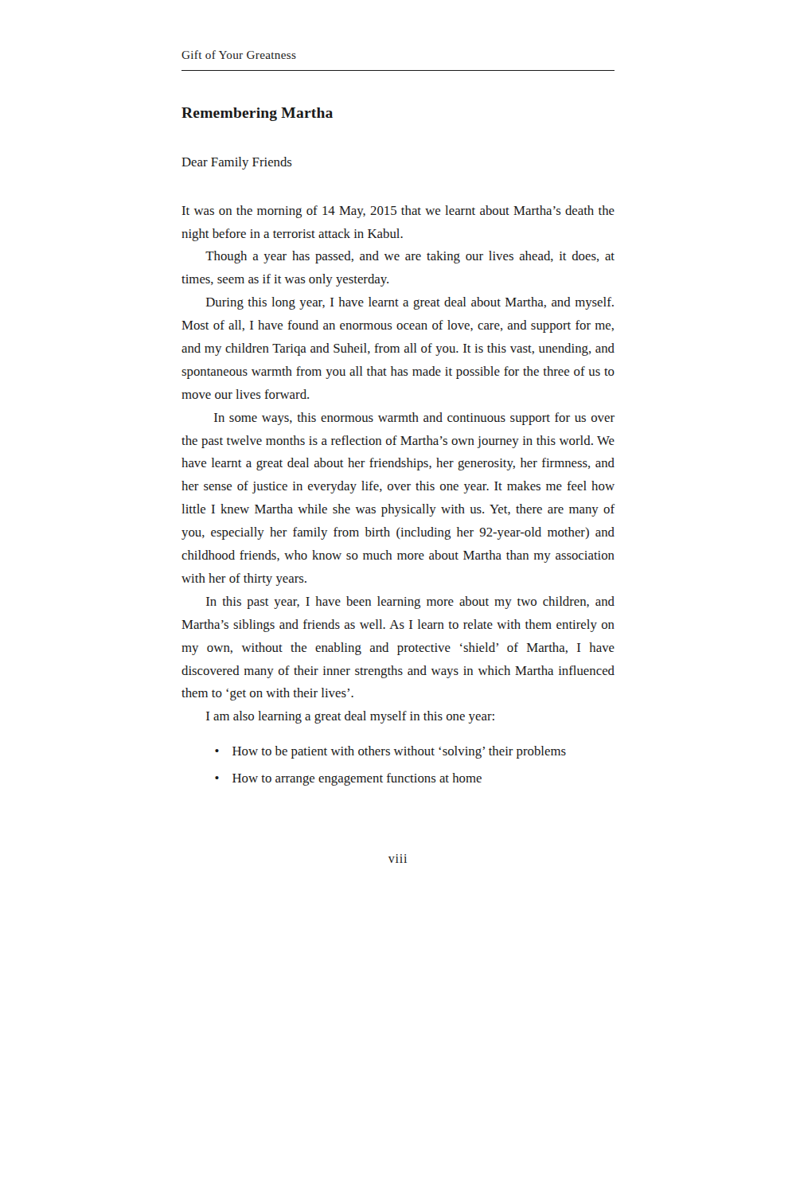Gift of Your Greatness
Remembering Martha
Dear Family Friends
It was on the morning of 14 May, 2015 that we learnt about Martha’s death the night before in a terrorist attack in Kabul.
Though a year has passed, and we are taking our lives ahead, it does, at times, seem as if it was only yesterday.
During this long year, I have learnt a great deal about Martha, and myself. Most of all, I have found an enormous ocean of love, care, and support for me, and my children Tariqa and Suheil, from all of you. It is this vast, unending, and spontaneous warmth from you all that has made it possible for the three of us to move our lives forward.
In some ways, this enormous warmth and continuous support for us over the past twelve months is a reflection of Martha’s own journey in this world. We have learnt a great deal about her friendships, her generosity, her firmness, and her sense of justice in everyday life, over this one year. It makes me feel how little I knew Martha while she was physically with us. Yet, there are many of you, especially her family from birth (including her 92-year-old mother) and childhood friends, who know so much more about Martha than my association with her of thirty years.
In this past year, I have been learning more about my two children, and Martha’s siblings and friends as well. As I learn to relate with them entirely on my own, without the enabling and protective ‘shield’ of Martha, I have discovered many of their inner strengths and ways in which Martha influenced them to ‘get on with their lives’.
I am also learning a great deal myself in this one year:
How to be patient with others without ‘solving’ their problems
How to arrange engagement functions at home
viii